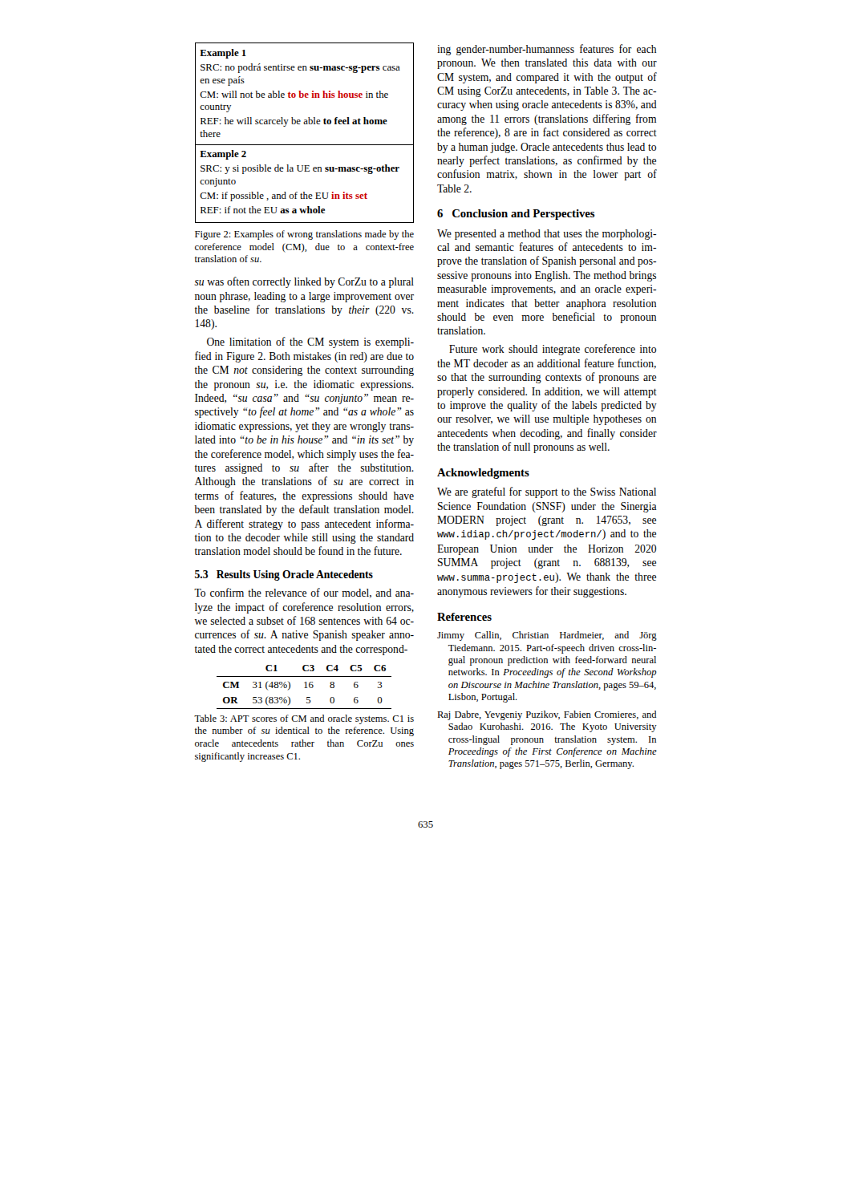Example 1
SRC: no podrá sentirse en su-masc-sg-pers casa en ese país
CM: will not be able to be in his house in the country
REF: he will scarcely be able to feel at home there
Example 2
SRC: y si posible de la UE en su-masc-sg-other conjunto
CM: if possible , and of the EU in its set
REF: if not the EU as a whole
Figure 2: Examples of wrong translations made by the coreference model (CM), due to a context-free translation of su.
su was often correctly linked by CorZu to a plural noun phrase, leading to a large improvement over the baseline for translations by their (220 vs. 148).
One limitation of the CM system is exemplified in Figure 2. Both mistakes (in red) are due to the CM not considering the context surrounding the pronoun su, i.e. the idiomatic expressions. Indeed, “su casa” and “su conjunto” mean respectively “to feel at home” and “as a whole” as idiomatic expressions, yet they are wrongly translated into “to be in his house” and “in its set” by the coreference model, which simply uses the features assigned to su after the substitution. Although the translations of su are correct in terms of features, the expressions should have been translated by the default translation model. A different strategy to pass antecedent information to the decoder while still using the standard translation model should be found in the future.
5.3 Results Using Oracle Antecedents
To confirm the relevance of our model, and analyze the impact of coreference resolution errors, we selected a subset of 168 sentences with 64 occurrences of su. A native Spanish speaker annotated the correct antecedents and the correspond-
| | C1 | C3 | C4 | C5 | C6 |
| --- | --- | --- | --- | --- | --- |
| CM | 31 (48%) | 16 | 8 | 6 | 3 |
| OR | 53 (83%) | 5 | 0 | 6 | 0 |
Table 3: APT scores of CM and oracle systems. C1 is the number of su identical to the reference. Using oracle antecedents rather than CorZu ones significantly increases C1.
ing gender-number-humanness features for each pronoun. We then translated this data with our CM system, and compared it with the output of CM using CorZu antecedents, in Table 3. The accuracy when using oracle antecedents is 83%, and among the 11 errors (translations differing from the reference), 8 are in fact considered as correct by a human judge. Oracle antecedents thus lead to nearly perfect translations, as confirmed by the confusion matrix, shown in the lower part of Table 2.
6 Conclusion and Perspectives
We presented a method that uses the morphological and semantic features of antecedents to improve the translation of Spanish personal and possessive pronouns into English. The method brings measurable improvements, and an oracle experiment indicates that better anaphora resolution should be even more beneficial to pronoun translation.
Future work should integrate coreference into the MT decoder as an additional feature function, so that the surrounding contexts of pronouns are properly considered. In addition, we will attempt to improve the quality of the labels predicted by our resolver, we will use multiple hypotheses on antecedents when decoding, and finally consider the translation of null pronouns as well.
Acknowledgments
We are grateful for support to the Swiss National Science Foundation (SNSF) under the Sinergia MODERN project (grant n. 147653, see www.idiap.ch/project/modern/) and to the European Union under the Horizon 2020 SUMMA project (grant n. 688139, see www.summa-project.eu). We thank the three anonymous reviewers for their suggestions.
References
Jimmy Callin, Christian Hardmeier, and Jörg Tiedemann. 2015. Part-of-speech driven cross-lingual pronoun prediction with feed-forward neural networks. In Proceedings of the Second Workshop on Discourse in Machine Translation, pages 59–64, Lisbon, Portugal.
Raj Dabre, Yevgeniy Puzikov, Fabien Cromieres, and Sadao Kurohashi. 2016. The Kyoto University cross-lingual pronoun translation system. In Proceedings of the First Conference on Machine Translation, pages 571–575, Berlin, Germany.
635